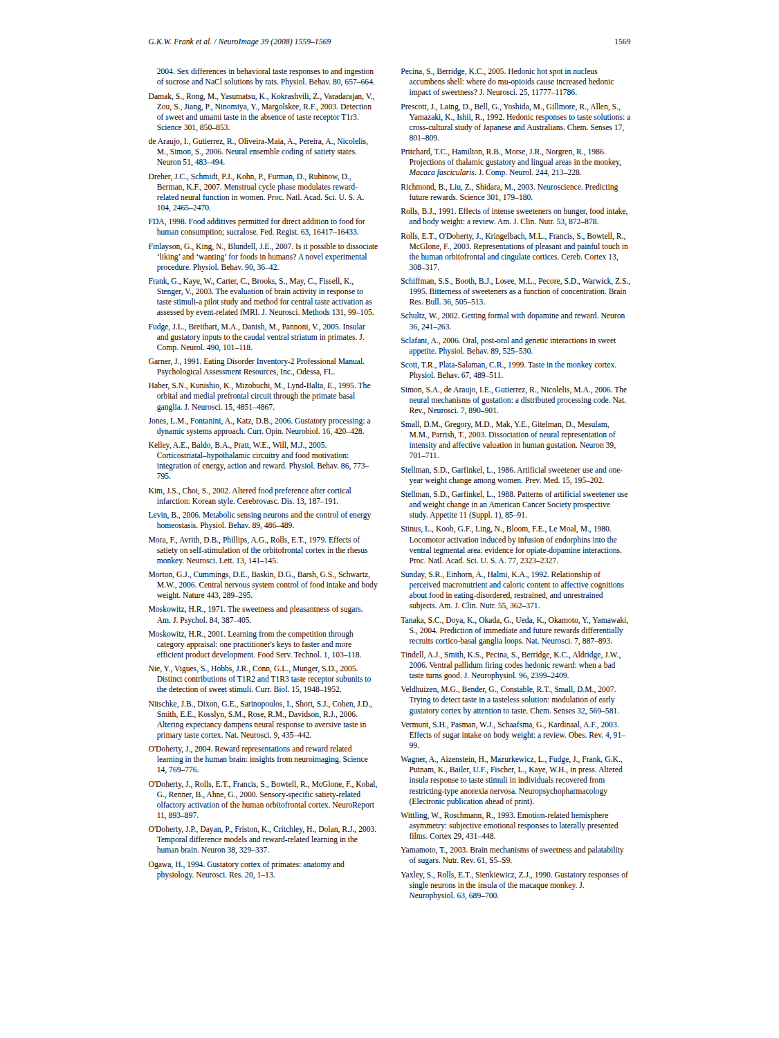G.K.W. Frank et al. / NeuroImage 39 (2008) 1559–1569 1569
2004. Sex differences in behavioral taste responses to and ingestion of sucrose and NaCl solutions by rats. Physiol. Behav. 80, 657–664.
Damak, S., Rong, M., Yasumatsu, K., Kokrashvili, Z., Varadarajan, V., Zou, S., Jiang, P., Ninomiya, Y., Margolskee, R.F., 2003. Detection of sweet and umami taste in the absence of taste receptor T1r3. Science 301, 850–853.
de Araujo, I., Gutierrez, R., Oliveira-Maia, A., Pereira, A., Nicolelis, M., Simon, S., 2006. Neural ensemble coding of satiety states. Neuron 51, 483–494.
Dreher, J.C., Schmidt, P.J., Kohn, P., Furman, D., Rubinow, D., Berman, K.F., 2007. Menstrual cycle phase modulates reward-related neural function in women. Proc. Natl. Acad. Sci. U. S. A. 104, 2465–2470.
FDA, 1998. Food additives permitted for direct addition to food for human consumption; sucralose. Fed. Regist. 63, 16417–16433.
Finlayson, G., King, N., Blundell, J.E., 2007. Is it possible to dissociate ‘liking’ and ‘wanting’ for foods in humans? A novel experimental procedure. Physiol. Behav. 90, 36–42.
Frank, G., Kaye, W., Carter, C., Brooks, S., May, C., Fissell, K., Stenger, V., 2003. The evaluation of brain activity in response to taste stimuli-a pilot study and method for central taste activation as assessed by event-related fMRI. J. Neurosci. Methods 131, 99–105.
Fudge, J.L., Breitbart, M.A., Danish, M., Pannoni, V., 2005. Insular and gustatory inputs to the caudal ventral striatum in primates. J. Comp. Neurol. 490, 101–118.
Garner, J., 1991. Eating Disorder Inventory-2 Professional Manual. Psychological Assessment Resources, Inc., Odessa, FL.
Haber, S.N., Kunishio, K., Mizobuchi, M., Lynd-Balta, E., 1995. The orbital and medial prefrontal circuit through the primate basal ganglia. J. Neurosci. 15, 4851–4867.
Jones, L.M., Fontanini, A., Katz, D.B., 2006. Gustatory processing: a dynamic systems approach. Curr. Opin. Neurobiol. 16, 420–428.
Kelley, A.E., Baldo, B.A., Pratt, W.E., Will, M.J., 2005. Corticostriatal–hypothalamic circuitry and food motivation: integration of energy, action and reward. Physiol. Behav. 86, 773–795.
Kim, J.S., Choi, S., 2002. Altered food preference after cortical infarction: Korean style. Cerebrovasc. Dis. 13, 187–191.
Levin, B., 2006. Metabolic sensing neurons and the control of energy homeostasis. Physiol. Behav. 89, 486–489.
Mora, F., Avrith, D.B., Phillips, A.G., Rolls, E.T., 1979. Effects of satiety on self-stimulation of the orbitofrontal cortex in the rhesus monkey. Neurosci. Lett. 13, 141–145.
Morton, G.J., Cummings, D.E., Baskin, D.G., Barsh, G.S., Schwartz, M.W., 2006. Central nervous system control of food intake and body weight. Nature 443, 289–295.
Moskowitz, H.R., 1971. The sweetness and pleasantness of sugars. Am. J. Psychol. 84, 387–405.
Moskowitz, H.R., 2001. Learning from the competition through category appraisal: one practitioner's keys to faster and more efficient product development. Food Serv. Technol. 1, 103–118.
Nie, Y., Vigues, S., Hobbs, J.R., Conn, G.L., Munger, S.D., 2005. Distinct contributions of T1R2 and T1R3 taste receptor subunits to the detection of sweet stimuli. Curr. Biol. 15, 1948–1952.
Nitschke, J.B., Dixon, G.E., Sarinopoulos, I., Short, S.J., Cohen, J.D., Smith, E.E., Kosslyn, S.M., Rose, R.M., Davidson, R.J., 2006. Altering expectancy dampens neural response to aversive taste in primary taste cortex. Nat. Neurosci. 9, 435–442.
O'Doherty, J., 2004. Reward representations and reward related learning in the human brain: insights from neuroimaging. Science 14, 769–776.
O'Doherty, J., Rolls, E.T., Francis, S., Bowtell, R., McGlone, F., Kobal, G., Renner, B., Ahne, G., 2000. Sensory-specific satiety-related olfactory activation of the human orbitofrontal cortex. NeuroReport 11, 893–897.
O'Doherty, J.P., Dayan, P., Friston, K., Critchley, H., Dolan, R.J., 2003. Temporal difference models and reward-related learning in the human brain. Neuron 38, 329–337.
Ogawa, H., 1994. Gustatory cortex of primates: anatomy and physiology. Neurosci. Res. 20, 1–13.
Pecina, S., Berridge, K.C., 2005. Hedonic hot spot in nucleus accumbens shell: where do mu-opioids cause increased hedonic impact of sweetness? J. Neurosci. 25, 11777–11786.
Prescott, J., Laing, D., Bell, G., Yoshida, M., Gillmore, R., Allen, S., Yamazaki, K., Ishii, R., 1992. Hedonic responses to taste solutions: a cross-cultural study of Japanese and Australians. Chem. Senses 17, 801–809.
Pritchard, T.C., Hamilton, R.B., Morse, J.R., Norgren, R., 1986. Projections of thalamic gustatory and lingual areas in the monkey, Macaca fascicularis. J. Comp. Neurol. 244, 213–228.
Richmond, B., Liu, Z., Shidara, M., 2003. Neuroscience. Predicting future rewards. Science 301, 179–180.
Rolls, B.J., 1991. Effects of intense sweeteners on hunger, food intake, and body weight: a review. Am. J. Clin. Nutr. 53, 872–878.
Rolls, E.T., O'Doherty, J., Kringelbach, M.L., Francis, S., Bowtell, R., McGlone, F., 2003. Representations of pleasant and painful touch in the human orbitofrontal and cingulate cortices. Cereb. Cortex 13, 308–317.
Schiffman, S.S., Booth, B.J., Losee, M.L., Pecore, S.D., Warwick, Z.S., 1995. Bitterness of sweeteners as a function of concentration. Brain Res. Bull. 36, 505–513.
Schultz, W., 2002. Getting formal with dopamine and reward. Neuron 36, 241–263.
Sclafani, A., 2006. Oral, post-oral and genetic interactions in sweet appetite. Physiol. Behav. 89, 525–530.
Scott, T.R., Plata-Salaman, C.R., 1999. Taste in the monkey cortex. Physiol. Behav. 67, 489–511.
Simon, S.A., de Araujo, I.E., Gutierrez, R., Nicolelis, M.A., 2006. The neural mechanisms of gustation: a distributed processing code. Nat. Rev., Neurosci. 7, 890–901.
Small, D.M., Gregory, M.D., Mak, Y.E., Gitelman, D., Mesulam, M.M., Parrish, T., 2003. Dissociation of neural representation of intensity and affective valuation in human gustation. Neuron 39, 701–711.
Stellman, S.D., Garfinkel, L., 1986. Artificial sweetener use and one-year weight change among women. Prev. Med. 15, 195–202.
Stellman, S.D., Garfinkel, L., 1988. Patterns of artificial sweetener use and weight change in an American Cancer Society prospective study. Appetite 11 (Suppl. 1), 85–91.
Stinus, L., Koob, G.F., Ling, N., Bloom, F.E., Le Moal, M., 1980. Locomotor activation induced by infusion of endorphins into the ventral tegmental area: evidence for opiate-dopamine interactions. Proc. Natl. Acad. Sci. U. S. A. 77, 2323–2327.
Sunday, S.R., Einhorn, A., Halmi, K.A., 1992. Relationship of perceived macronutrient and caloric content to affective cognitions about food in eating-disordered, restrained, and unrestrained subjects. Am. J. Clin. Nutr. 55, 362–371.
Tanaka, S.C., Doya, K., Okada, G., Ueda, K., Okamoto, Y., Yamawaki, S., 2004. Prediction of immediate and future rewards differentially recruits cortico-basal ganglia loops. Nat. Neurosci. 7, 887–893.
Tindell, A.J., Smith, K.S., Pecina, S., Berridge, K.C., Aldridge, J.W., 2006. Ventral pallidum firing codes hedonic reward: when a bad taste turns good. J. Neurophysiol. 96, 2399–2409.
Veldhuizen, M.G., Bender, G., Constable, R.T., Small, D.M., 2007. Trying to detect taste in a tasteless solution: modulation of early gustatory cortex by attention to taste. Chem. Senses 32, 569–581.
Vermunt, S.H., Pasman, W.J., Schaafsma, G., Kardinaal, A.F., 2003. Effects of sugar intake on body weight: a review. Obes. Rev. 4, 91–99.
Wagner, A., Aizenstein, H., Mazurkewicz, L., Fudge, J., Frank, G.K., Putnam, K., Bailer, U.F., Fischer, L., Kaye, W.H., in press. Altered insula response to taste stimuli in individuals recovered from restricting-type anorexia nervosa. Neuropsychopharmacology (Electronic publication ahead of print).
Wittling, W., Roschmann, R., 1993. Emotion-related hemisphere asymmetry: subjective emotional responses to laterally presented films. Cortex 29, 431–448.
Yamamoto, T., 2003. Brain mechanisms of sweetness and palatability of sugars. Nutr. Rev. 61, S5–S9.
Yaxley, S., Rolls, E.T., Sienkiewicz, Z.J., 1990. Gustatory responses of single neurons in the insula of the macaque monkey. J. Neurophysiol. 63, 689–700.